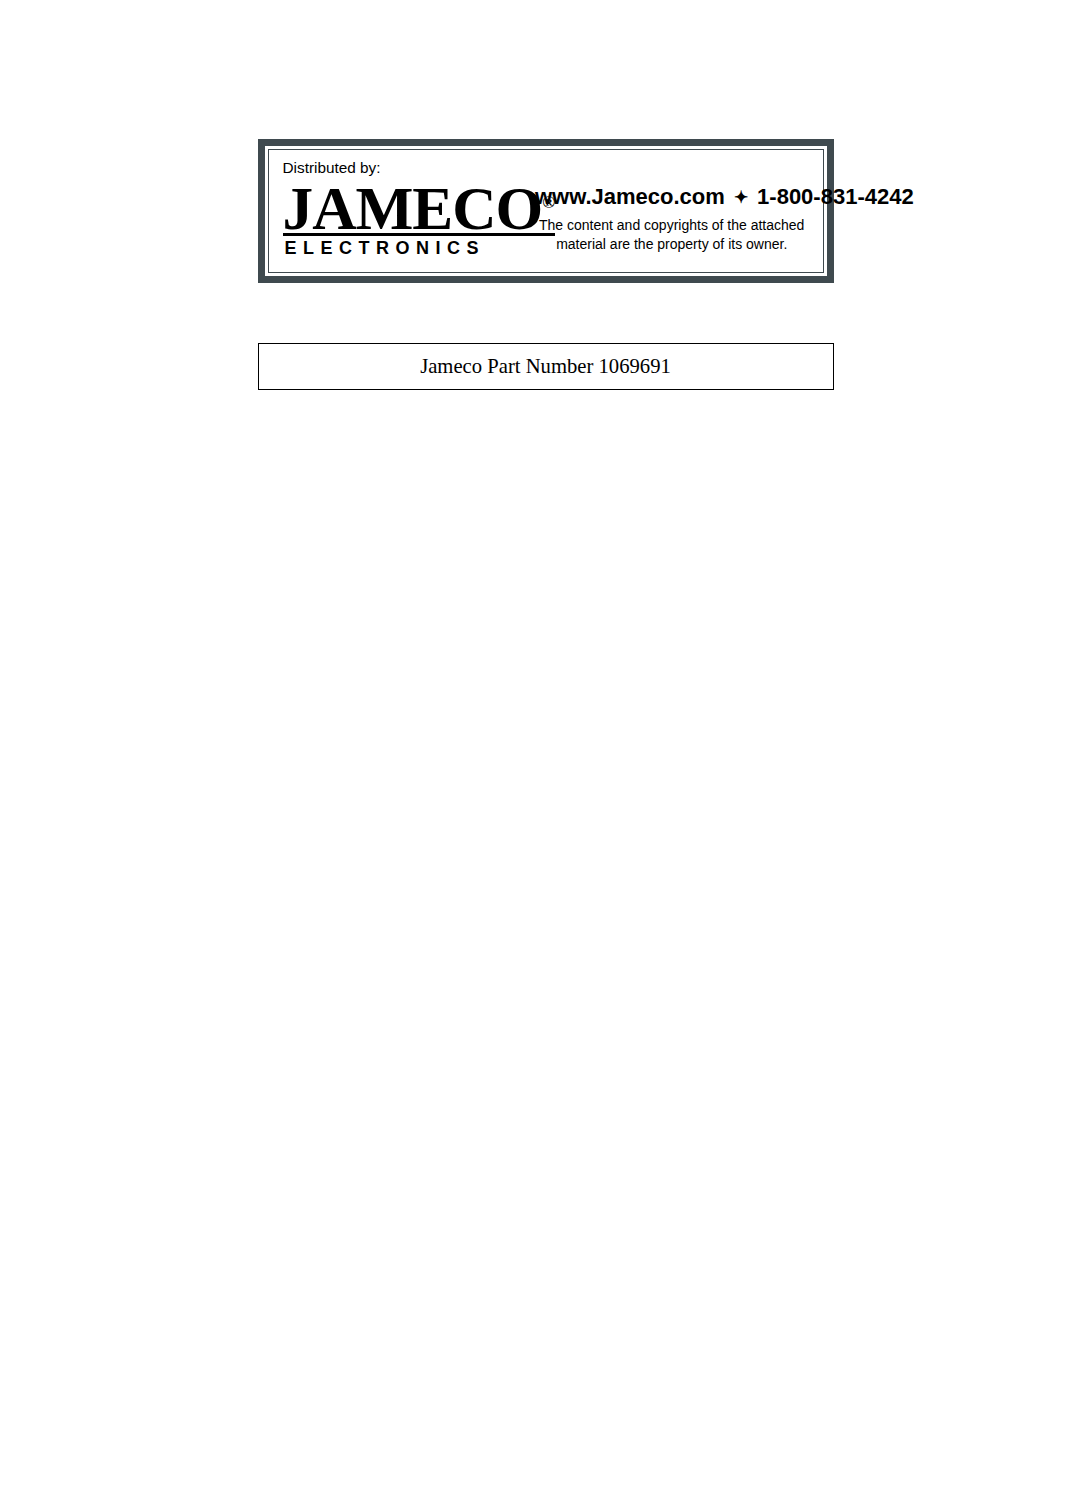Distributed by:
JAMECO®
ELECTRONICS
www.Jameco.com ✦ 1-800-831-4242
The content and copyrights of the attached
material are the property of its owner.
Jameco Part Number 1069691